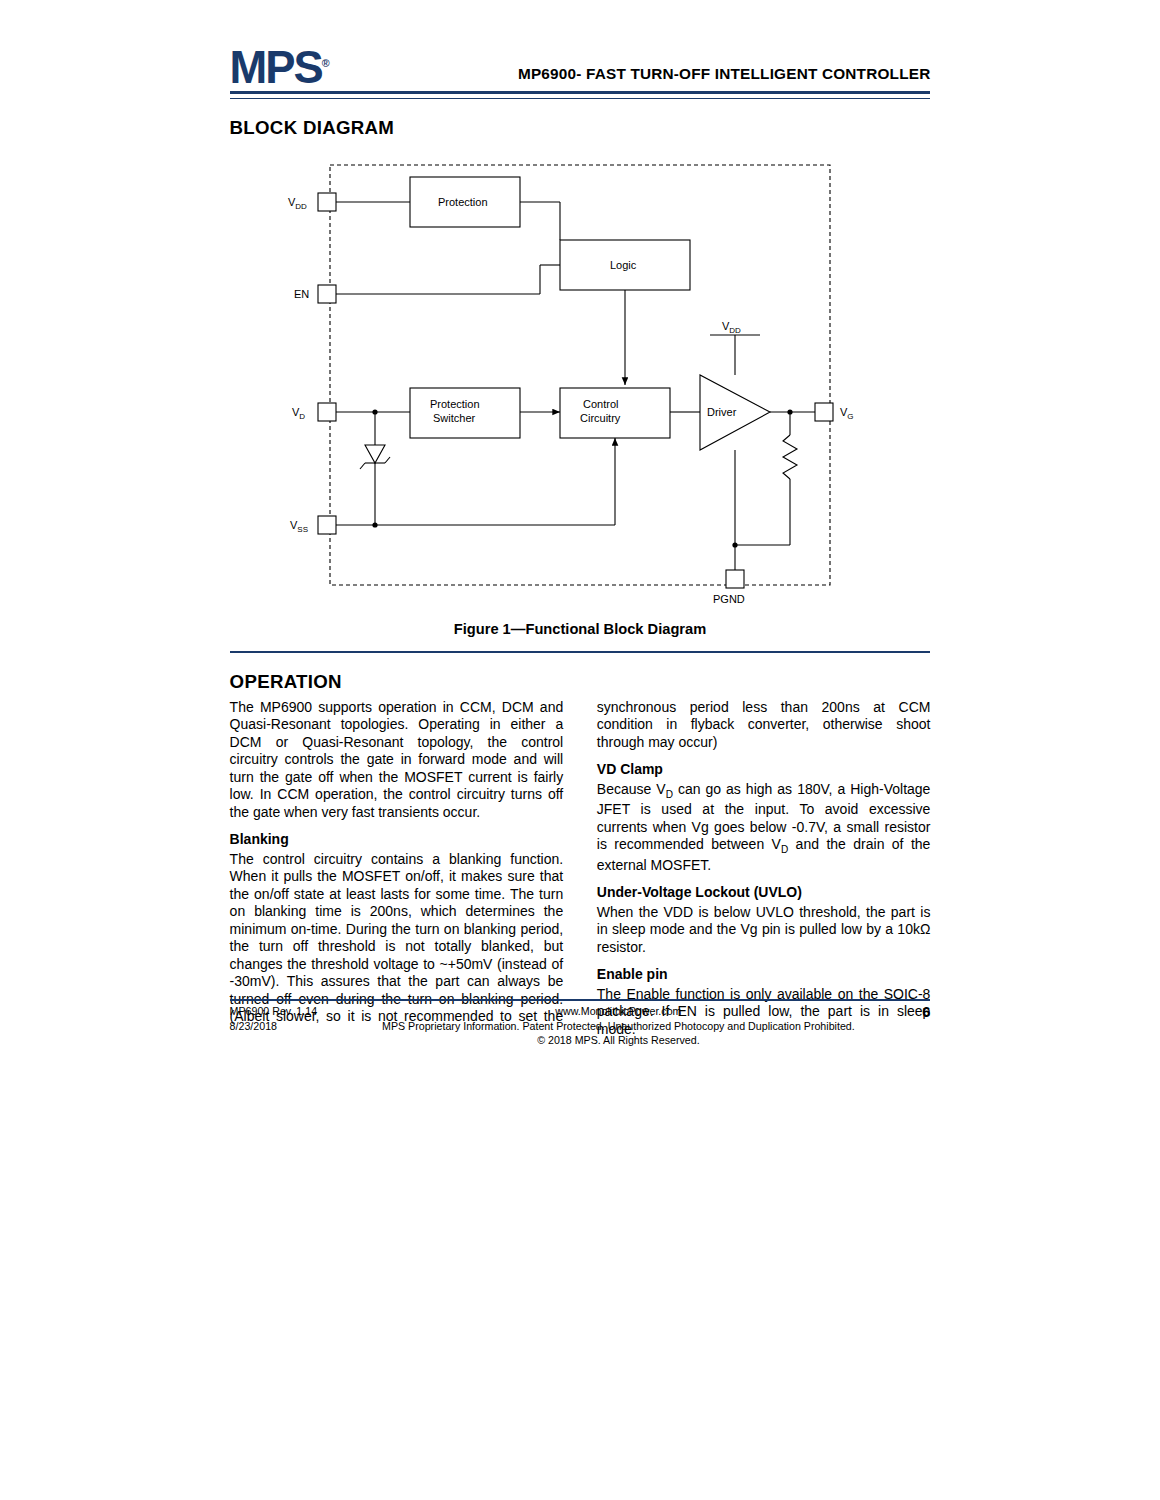MPS®
MP6900- FAST TURN-OFF INTELLIGENT CONTROLLER
BLOCK DIAGRAM
VDD EN VD VSS VG VDD PGND Protection Logic Protection Switcher Control Circuitry Driver
Figure 1—Functional Block Diagram
OPERATION
The MP6900 supports operation in CCM, DCM and Quasi-Resonant topologies. Operating in either a DCM or Quasi-Resonant topology, the control circuitry controls the gate in forward mode and will turn the gate off when the MOSFET current is fairly low. In CCM operation, the control circuitry turns off the gate when very fast transients occur.
Blanking
The control circuitry contains a blanking function. When it pulls the MOSFET on/off, it makes sure that the on/off state at least lasts for some time. The turn on blanking time is 200ns, which determines the minimum on-time. During the turn on blanking period, the turn off threshold is not totally blanked, but changes the threshold voltage to ~+50mV (instead of -30mV). This assures that the part can always be turned off even during the turn on blanking period. (Albeit slower, so it is not recommended to set the synchronous period less than 200ns at CCM condition in flyback converter, otherwise shoot through may occur)
VD Clamp
Because VD can go as high as 180V, a High-Voltage JFET is used at the input. To avoid excessive currents when Vg goes below -0.7V, a small resistor is recommended between VD and the drain of the external MOSFET.
Under-Voltage Lockout (UVLO)
When the VDD is below UVLO threshold, the part is in sleep mode and the Vg pin is pulled low by a 10kΩ resistor.
Enable pin
The Enable function is only available on the SOIC-8 package. If EN is pulled low, the part is in sleep mode.
MP6900 Rev. 1.14
8/23/2018
www.MonolithicPower.com
MPS Proprietary Information. Patent Protected. Unauthorized Photocopy and Duplication Prohibited.
© 2018 MPS. All Rights Reserved.
6